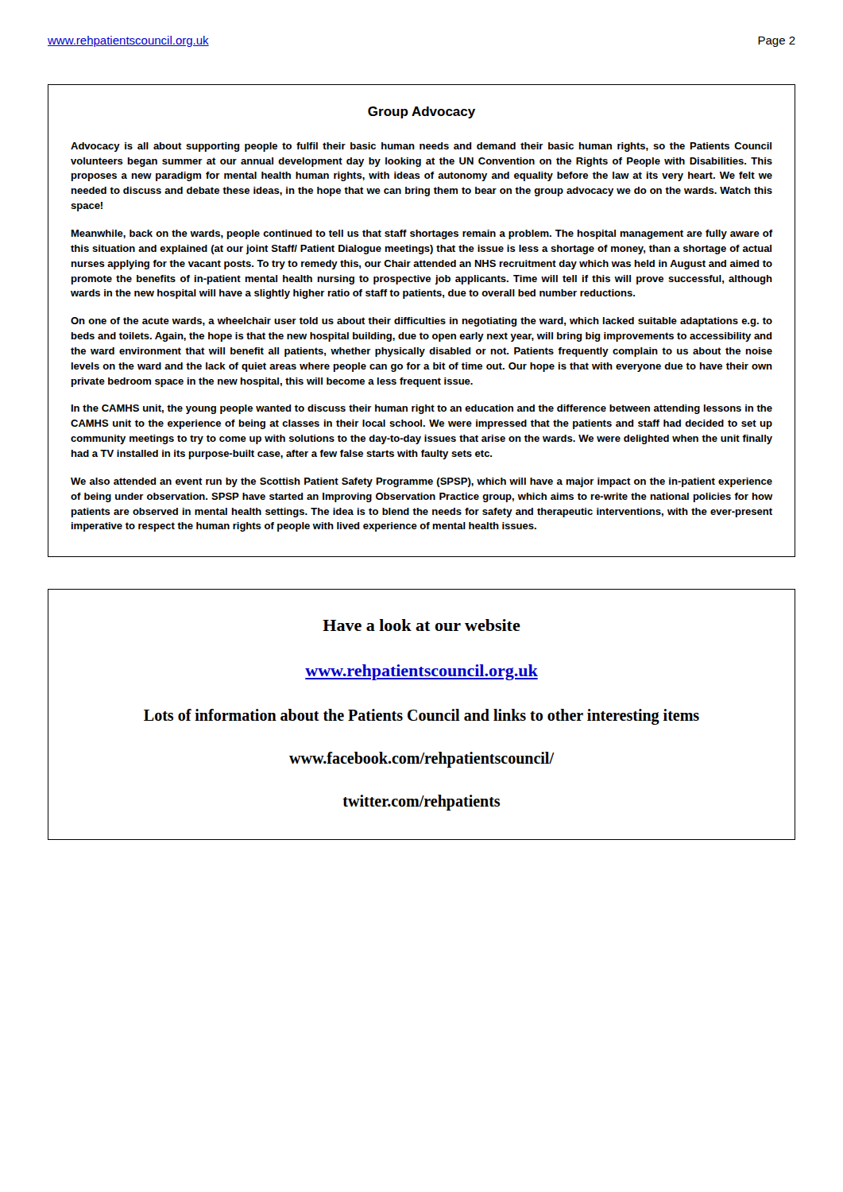www.rehpatientscouncil.org.uk Page 2
Group Advocacy
Advocacy is all about supporting people to fulfil their basic human needs and demand their basic human rights, so the Patients Council volunteers began summer at our annual development day by looking at the UN Convention on the Rights of People with Disabilities. This proposes a new paradigm for mental health human rights, with ideas of autonomy and equality before the law at its very heart. We felt we needed to discuss and debate these ideas, in the hope that we can bring them to bear on the group advocacy we do on the wards. Watch this space!
Meanwhile, back on the wards, people continued to tell us that staff shortages remain a problem. The hospital management are fully aware of this situation and explained (at our joint Staff/ Patient Dialogue meetings) that the issue is less a shortage of money, than a shortage of actual nurses applying for the vacant posts. To try to remedy this, our Chair attended an NHS recruitment day which was held in August and aimed to promote the benefits of in-patient mental health nursing to prospective job applicants. Time will tell if this will prove successful, although wards in the new hospital will have a slightly higher ratio of staff to patients, due to overall bed number reductions.
On one of the acute wards, a wheelchair user told us about their difficulties in negotiating the ward, which lacked suitable adaptations e.g. to beds and toilets. Again, the hope is that the new hospital building, due to open early next year, will bring big improvements to accessibility and the ward environment that will benefit all patients, whether physically disabled or not. Patients frequently complain to us about the noise levels on the ward and the lack of quiet areas where people can go for a bit of time out. Our hope is that with everyone due to have their own private bedroom space in the new hospital, this will become a less frequent issue.
In the CAMHS unit, the young people wanted to discuss their human right to an education and the difference between attending lessons in the CAMHS unit to the experience of being at classes in their local school. We were impressed that the patients and staff had decided to set up community meetings to try to come up with solutions to the day-to-day issues that arise on the wards. We were delighted when the unit finally had a TV installed in its purpose-built case, after a few false starts with faulty sets etc.
We also attended an event run by the Scottish Patient Safety Programme (SPSP), which will have a major impact on the in-patient experience of being under observation. SPSP have started an Improving Observation Practice group, which aims to re-write the national policies for how patients are observed in mental health settings. The idea is to blend the needs for safety and therapeutic interventions, with the ever-present imperative to respect the human rights of people with lived experience of mental health issues.
Have a look at our website
www.rehpatientscouncil.org.uk
Lots of information about the Patients Council and links to other interesting items
www.facebook.com/rehpatientscouncil/
twitter.com/rehpatients